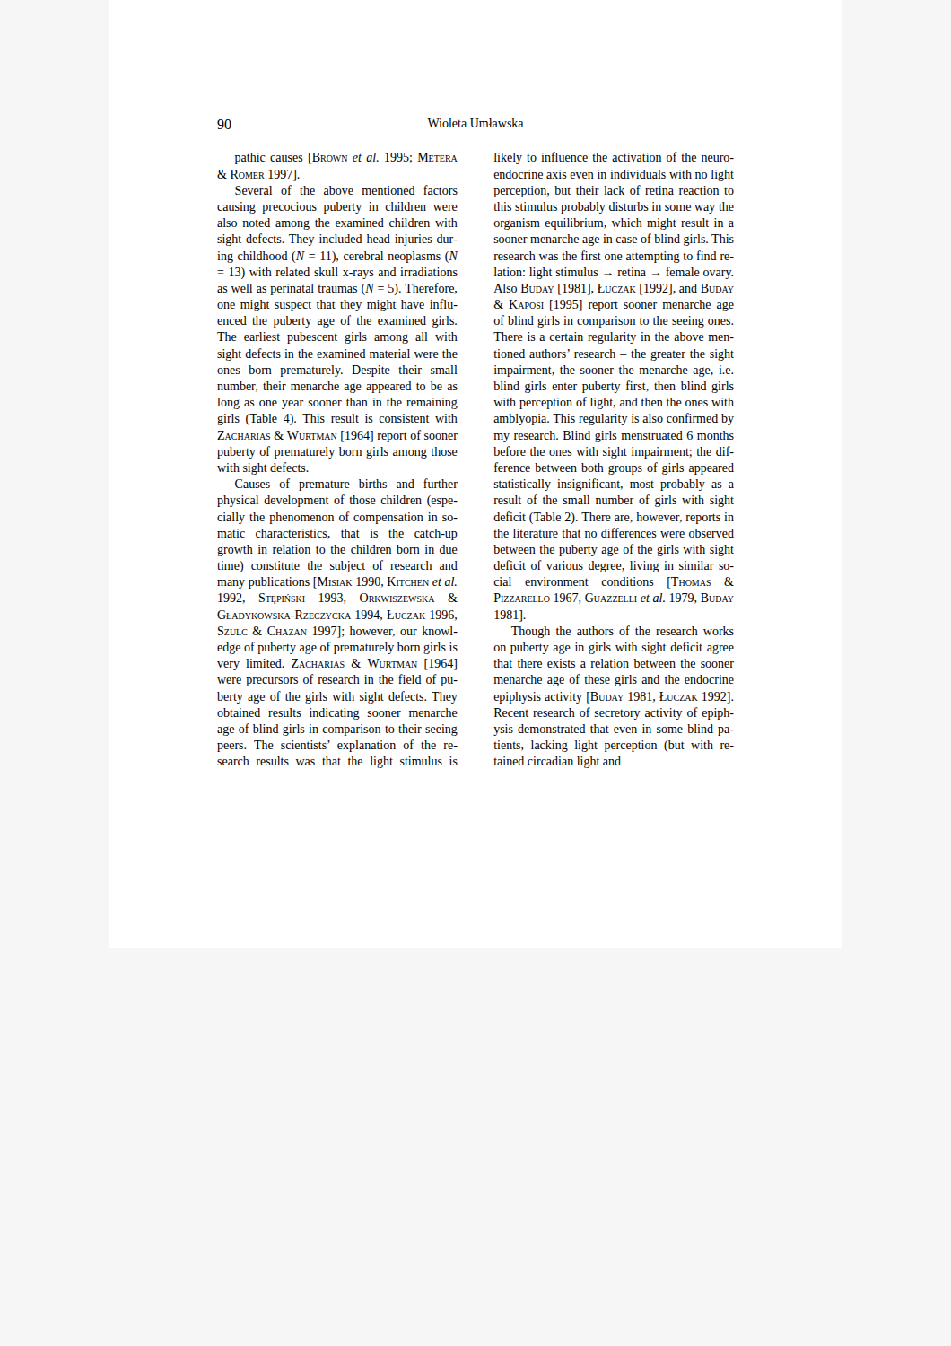90
Wioleta Umławska
pathic causes [Brown et al. 1995; Metera & Romer 1997].
Several of the above mentioned factors causing precocious puberty in children were also noted among the examined children with sight defects. They included head injuries during childhood (N = 11), cerebral neoplasms (N = 13) with related skull x-rays and irradiations as well as perinatal traumas (N = 5). Therefore, one might suspect that they might have influenced the puberty age of the examined girls. The earliest pubescent girls among all with sight defects in the examined material were the ones born prematurely. Despite their small number, their menarche age appeared to be as long as one year sooner than in the remaining girls (Table 4). This result is consistent with Zacharias & Wurtman [1964] report of sooner puberty of prematurely born girls among those with sight defects.
Causes of premature births and further physical development of those children (especially the phenomenon of compensation in somatic characteristics, that is the catch-up growth in relation to the children born in due time) constitute the subject of research and many publications [Misiak 1990, Kitchen et al. 1992, Stępiński 1993, Orkwiszewska & Gładykowska-Rzeczycka 1994, Łuczak 1996, Szulc & Chazan 1997]; however, our knowledge of puberty age of prematurely born girls is very limited. Zacharias & Wurtman [1964] were precursors of research in the field of puberty age of the girls with sight defects. They obtained results indicating sooner menarche age of blind girls in comparison to their seeing peers. The scientists’ explanation of the research results was that the light stimulus is likely to influence the activation of the neuro-endocrine axis even in individuals with no light perception, but their lack of retina reaction to this stimulus probably disturbs in some way the organism equilibrium, which might result in a sooner menarche age in case of blind girls. This research was the first one attempting to find relation: light stimulus → retina → female ovary. Also Buday [1981], Łuczak [1992], and Buday & Kaposi [1995] report sooner menarche age of blind girls in comparison to the seeing ones. There is a certain regularity in the above mentioned authors’ research – the greater the sight impairment, the sooner the menarche age, i.e. blind girls enter puberty first, then blind girls with perception of light, and then the ones with amblyopia. This regularity is also confirmed by my research. Blind girls menstruated 6 months before the ones with sight impairment; the difference between both groups of girls appeared statistically insignificant, most probably as a result of the small number of girls with sight deficit (Table 2). There are, however, reports in the literature that no differences were observed between the puberty age of the girls with sight deficit of various degree, living in similar social environment conditions [Thomas & Pizzarello 1967, Guazzelli et al. 1979, Buday 1981].
Though the authors of the research works on puberty age in girls with sight deficit agree that there exists a relation between the sooner menarche age of these girls and the endocrine epiphysis activity [Buday 1981, Łuczak 1992]. Recent research of secretory activity of epiphysis demonstrated that even in some blind patients, lacking light perception (but with retained circadian light and